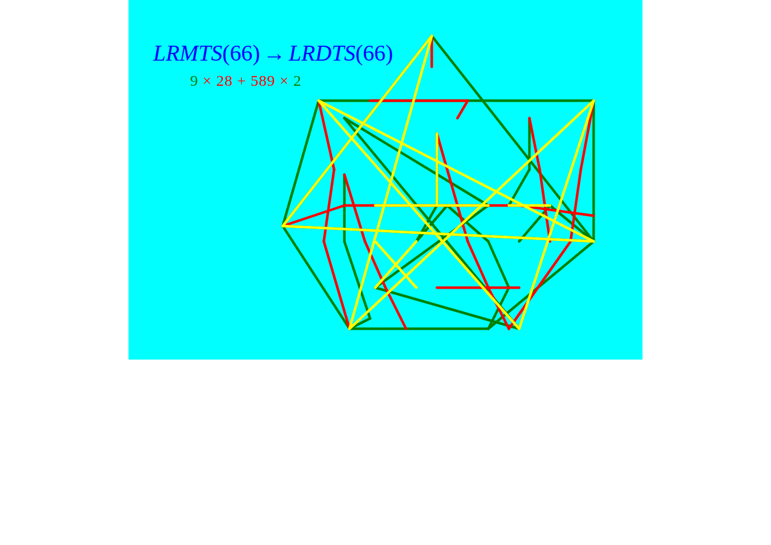LRMTS(66)→LRDTS(66)
9 × 28 + 589 × 2